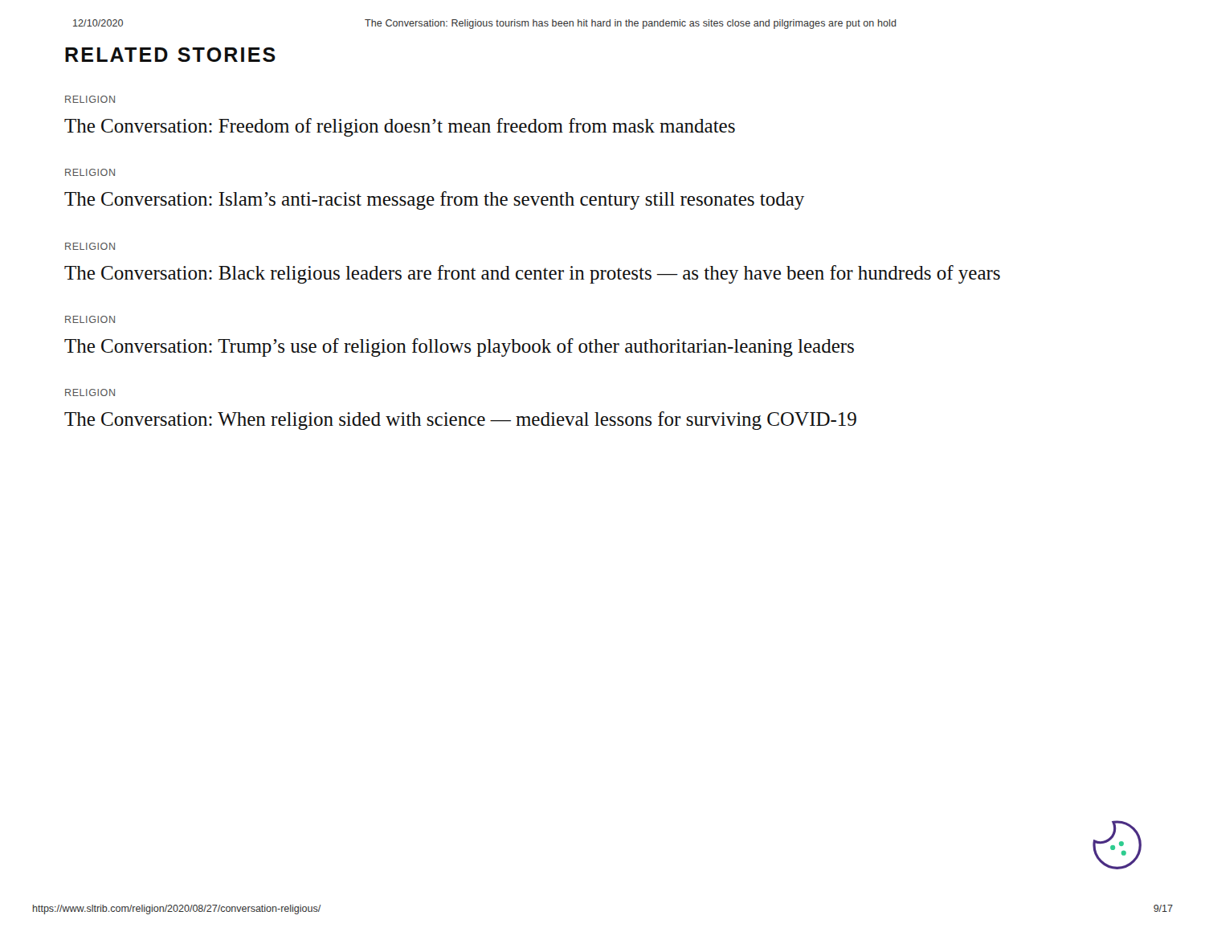12/10/2020
The Conversation: Religious tourism has been hit hard in the pandemic as sites close and pilgrimages are put on hold
RELATED STORIES
Religion
The Conversation: Freedom of religion doesn’t mean freedom from mask mandates
Religion
The Conversation: Islam’s anti-racist message from the seventh century still resonates today
Religion
The Conversation: Black religious leaders are front and center in protests — as they have been for hundreds of years
Religion
The Conversation: Trump’s use of religion follows playbook of other authoritarian-leaning leaders
Religion
The Conversation: When religion sided with science — medieval lessons for surviving COVID-19
https://www.sltrib.com/religion/2020/08/27/conversation-religious/
9/17